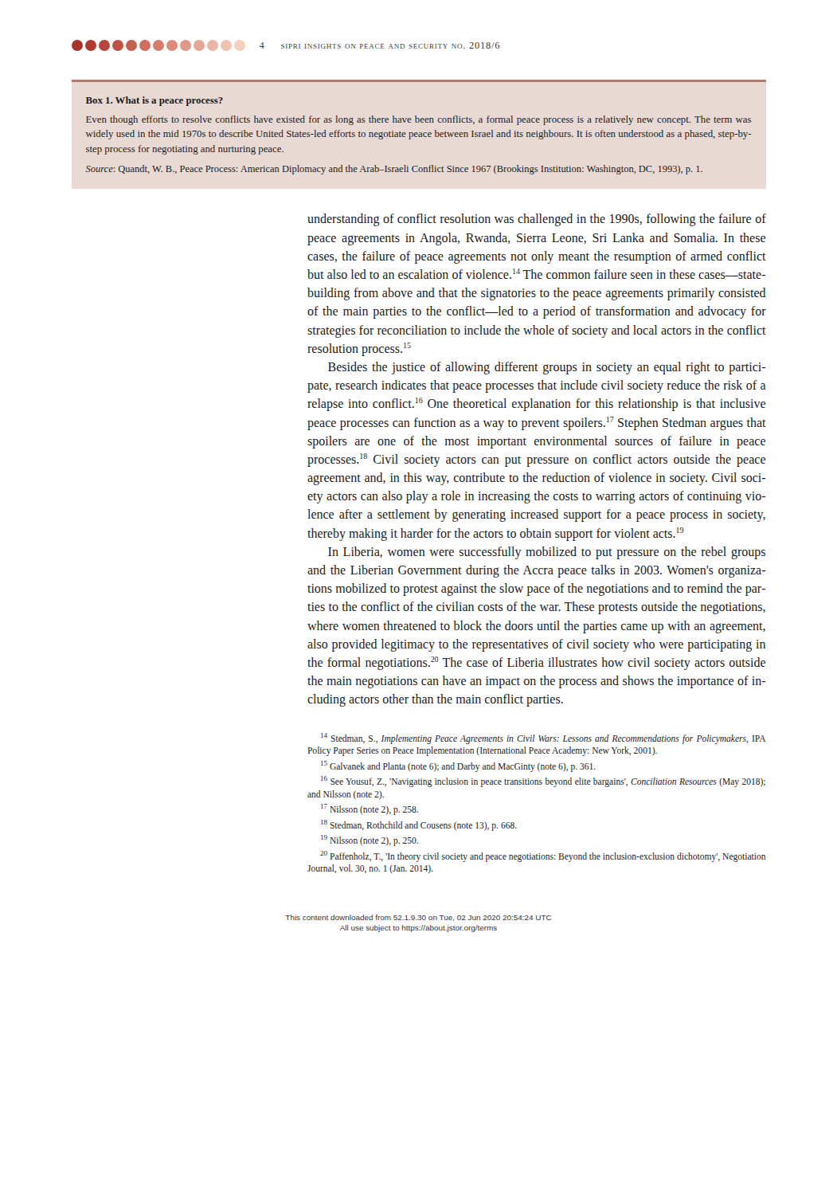4sipri insights on peace and security no. 2018/6
Box 1. What is a peace process?
Even though efforts to resolve conflicts have existed for as long as there have been conflicts, a formal peace process is a relatively new concept. The term was widely used in the mid 1970s to describe United States-led efforts to negotiate peace between Israel and its neighbours. It is often understood as a phased, step-by-step process for negotiating and nurturing peace.
Source: Quandt, W. B., Peace Process: American Diplomacy and the Arab–Israeli Conflict Since 1967 (Brookings Institution: Washington, DC, 1993), p. 1.
understanding of conflict resolution was challenged in the 1990s, following the failure of peace agreements in Angola, Rwanda, Sierra Leone, Sri Lanka and Somalia. In these cases, the failure of peace agreements not only meant the resumption of armed conflict but also led to an escalation of violence.14 The common failure seen in these cases—state-building from above and that the signatories to the peace agreements primarily consisted of the main parties to the conflict—led to a period of transformation and advocacy for strategies for reconciliation to include the whole of society and local actors in the conflict resolution process.15
Besides the justice of allowing different groups in society an equal right to participate, research indicates that peace processes that include civil society reduce the risk of a relapse into conflict.16 One theoretical explanation for this relationship is that inclusive peace processes can function as a way to prevent spoilers.17 Stephen Stedman argues that spoilers are one of the most important environmental sources of failure in peace processes.18 Civil society actors can put pressure on conflict actors outside the peace agreement and, in this way, contribute to the reduction of violence in society. Civil society actors can also play a role in increasing the costs to warring actors of continuing violence after a settlement by generating increased support for a peace process in society, thereby making it harder for the actors to obtain support for violent acts.19
In Liberia, women were successfully mobilized to put pressure on the rebel groups and the Liberian Government during the Accra peace talks in 2003. Women's organizations mobilized to protest against the slow pace of the negotiations and to remind the parties to the conflict of the civilian costs of the war. These protests outside the negotiations, where women threatened to block the doors until the parties came up with an agreement, also provided legitimacy to the representatives of civil society who were participating in the formal negotiations.20 The case of Liberia illustrates how civil society actors outside the main negotiations can have an impact on the process and shows the importance of including actors other than the main conflict parties.
14 Stedman, S., Implementing Peace Agreements in Civil Wars: Lessons and Recommendations for Policymakers, IPA Policy Paper Series on Peace Implementation (International Peace Academy: New York, 2001).
15 Galvanek and Planta (note 6); and Darby and MacGinty (note 6), p. 361.
16 See Yousuf, Z., 'Navigating inclusion in peace transitions beyond elite bargains', Conciliation Resources (May 2018); and Nilsson (note 2).
17 Nilsson (note 2), p. 258.
18 Stedman, Rothchild and Cousens (note 13), p. 668.
19 Nilsson (note 2), p. 250.
20 Paffenholz, T., 'In theory civil society and peace negotiations: Beyond the inclusion-exclusion dichotomy', Negotiation Journal, vol. 30, no. 1 (Jan. 2014).
This content downloaded from 52.1.9.30 on Tue, 02 Jun 2020 20:54:24 UTC
All use subject to https://about.jstor.org/terms